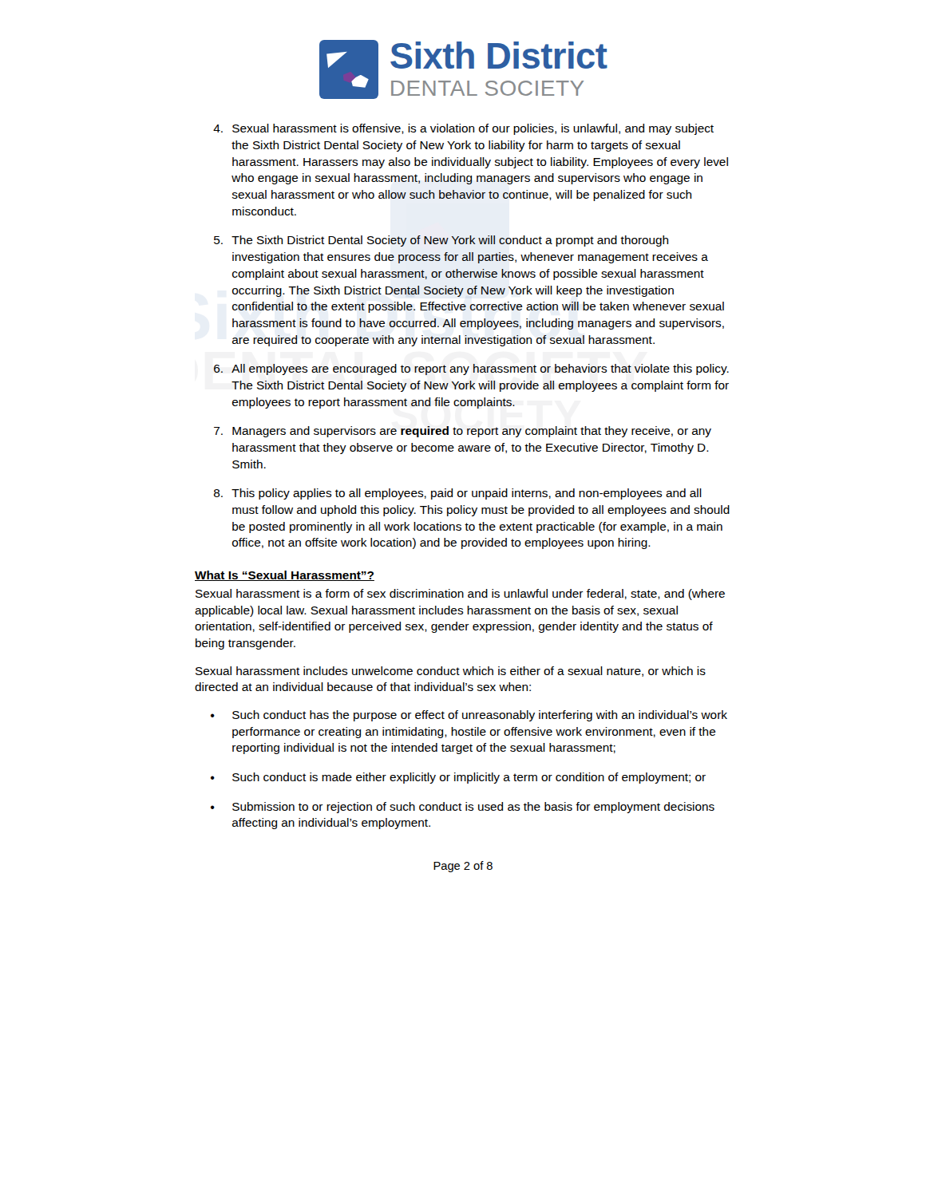Sixth District
DENTAL SOCIETY
SOCIETY
Sixth District
DENTAL SOCIETY
Sexual harassment is offensive, is a violation of our policies, is unlawful, and may subject the Sixth District Dental Society of New York to liability for harm to targets of sexual harassment. Harassers may also be individually subject to liability. Employees of every level who engage in sexual harassment, including managers and supervisors who engage in sexual harassment or who allow such behavior to continue, will be penalized for such misconduct.
The Sixth District Dental Society of New York will conduct a prompt and thorough investigation that ensures due process for all parties, whenever management receives a complaint about sexual harassment, or otherwise knows of possible sexual harassment occurring. The Sixth District Dental Society of New York will keep the investigation confidential to the extent possible. Effective corrective action will be taken whenever sexual harassment is found to have occurred. All employees, including managers and supervisors, are required to cooperate with any internal investigation of sexual harassment.
All employees are encouraged to report any harassment or behaviors that violate this policy. The Sixth District Dental Society of New York will provide all employees a complaint form for employees to report harassment and file complaints.
Managers and supervisors are required to report any complaint that they receive, or any harassment that they observe or become aware of, to the Executive Director, Timothy D. Smith.
This policy applies to all employees, paid or unpaid interns, and non-employees and all must follow and uphold this policy. This policy must be provided to all employees and should be posted prominently in all work locations to the extent practicable (for example, in a main office, not an offsite work location) and be provided to employees upon hiring.
What Is “Sexual Harassment”?
Sexual harassment is a form of sex discrimination and is unlawful under federal, state, and (where applicable) local law. Sexual harassment includes harassment on the basis of sex, sexual orientation, self-identified or perceived sex, gender expression, gender identity and the status of being transgender.
Sexual harassment includes unwelcome conduct which is either of a sexual nature, or which is directed at an individual because of that individual’s sex when:
Such conduct has the purpose or effect of unreasonably interfering with an individual’s work performance or creating an intimidating, hostile or offensive work environment, even if the reporting individual is not the intended target of the sexual harassment;
Such conduct is made either explicitly or implicitly a term or condition of employment; or
Submission to or rejection of such conduct is used as the basis for employment decisions affecting an individual’s employment.
Page 2 of 8